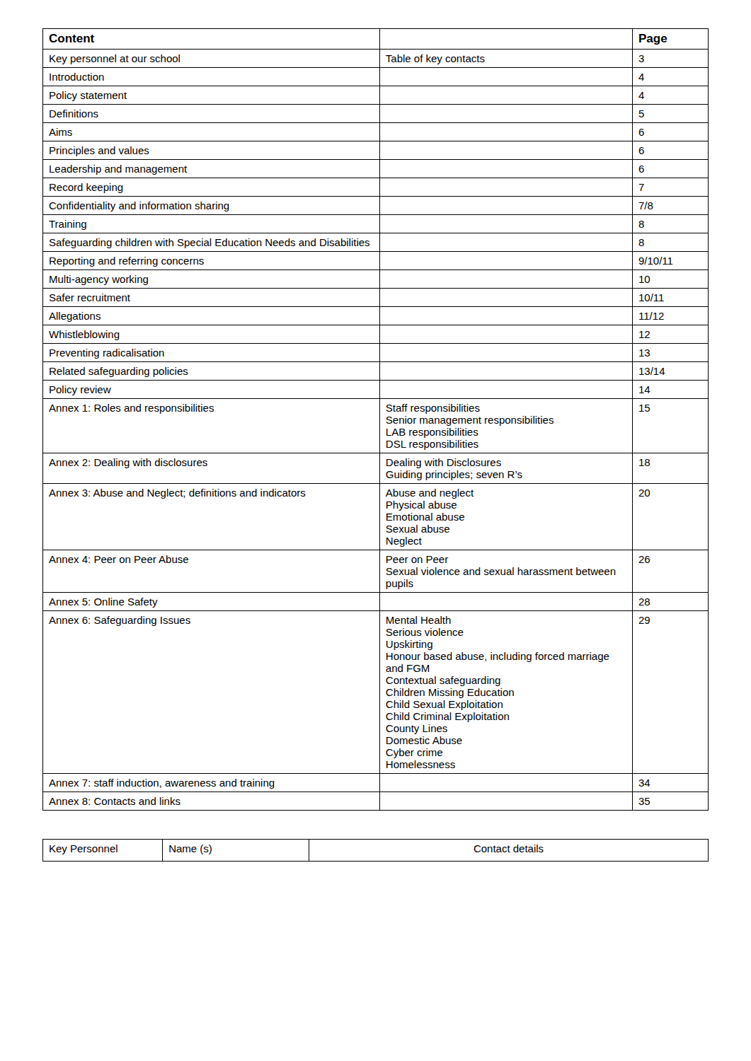| Content | | Page |
| --- | --- | --- |
| Key personnel at our school | Table of key contacts | 3 |
| Introduction | | 4 |
| Policy statement | | 4 |
| Definitions | | 5 |
| Aims | | 6 |
| Principles and values | | 6 |
| Leadership and management | | 6 |
| Record keeping | | 7 |
| Confidentiality and information sharing | | 7/8 |
| Training | | 8 |
| Safeguarding children with Special Education Needs and Disabilities | | 8 |
| Reporting and referring concerns | | 9/10/11 |
| Multi-agency working | | 10 |
| Safer recruitment | | 10/11 |
| Allegations | | 11/12 |
| Whistleblowing | | 12 |
| Preventing radicalisation | | 13 |
| Related safeguarding policies | | 13/14 |
| Policy review | | 14 |
| Annex 1: Roles and responsibilities | Staff responsibilities Senior management responsibilities LAB responsibilities DSL responsibilities | 15 |
| Annex 2: Dealing with disclosures | Dealing with Disclosures Guiding principles; seven R’s | 18 |
| Annex 3: Abuse and Neglect; definitions and indicators | Abuse and neglect Physical abuse Emotional abuse Sexual abuse Neglect | 20 |
| Annex 4: Peer on Peer Abuse | Peer on Peer Sexual violence and sexual harassment between pupils | 26 |
| Annex 5: Online Safety | | 28 |
| Annex 6: Safeguarding Issues | Mental Health Serious violence Upskirting Honour based abuse, including forced marriage and FGM Contextual safeguarding Children Missing Education Child Sexual Exploitation Child Criminal Exploitation County Lines Domestic Abuse Cyber crime Homelessness | 29 |
| Annex 7: staff induction, awareness and training | | 34 |
| Annex 8: Contacts and links | | 35 |
| Key Personnel | Name (s) | Contact details |